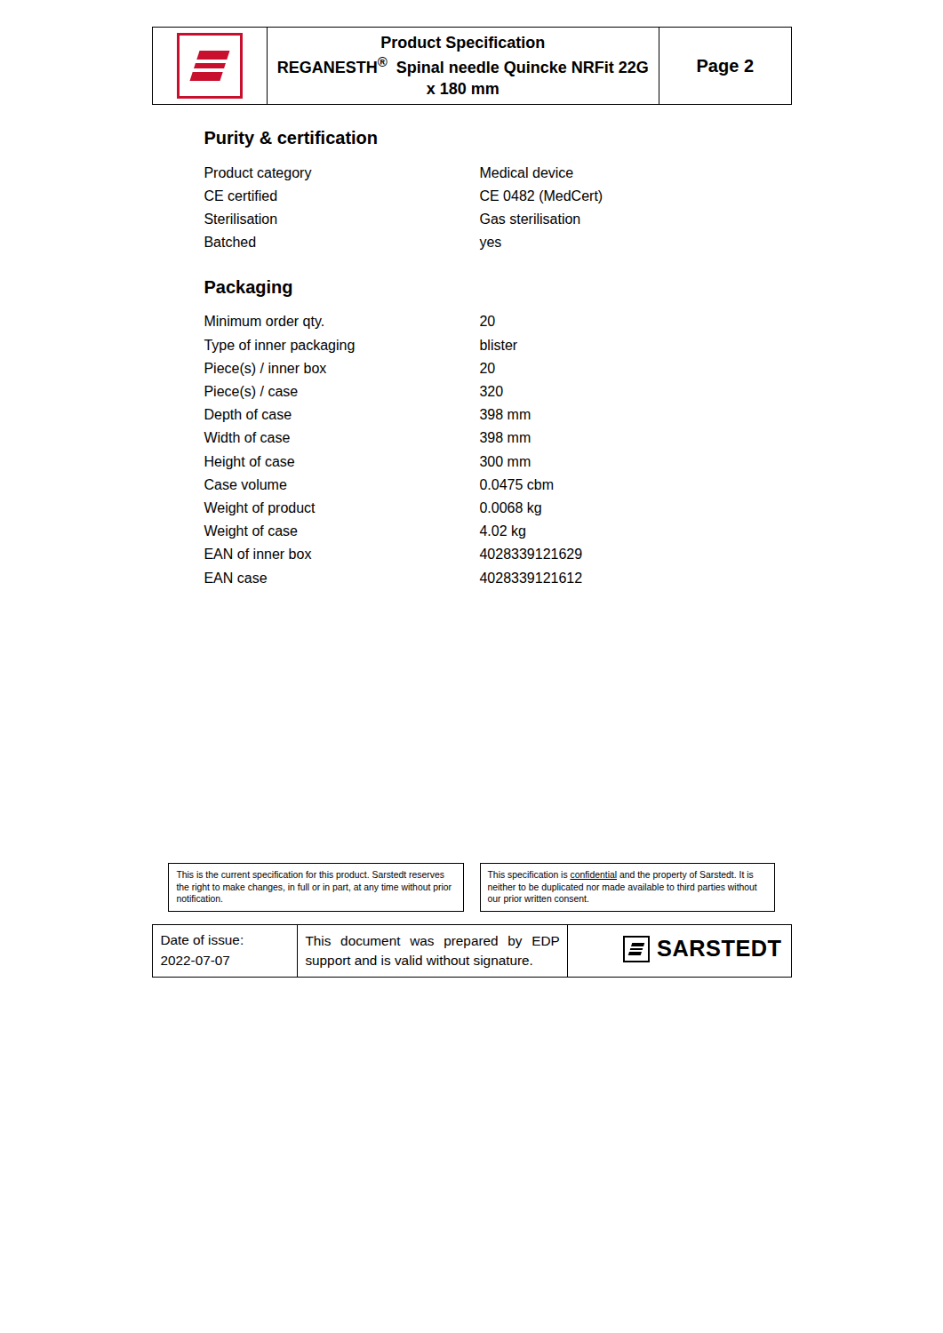Product Specification
REGANESTH® Spinal needle Quincke NRFit 22G x 180 mm
Page 2
Purity & certification
| Product category | Medical device |
| CE certified | CE 0482 (MedCert) |
| Sterilisation | Gas sterilisation |
| Batched | yes |
Packaging
| Minimum order qty. | 20 |
| Type of inner packaging | blister |
| Piece(s) / inner box | 20 |
| Piece(s) / case | 320 |
| Depth of case | 398 mm |
| Width of case | 398 mm |
| Height of case | 300 mm |
| Case volume | 0.0475 cbm |
| Weight of product | 0.0068 kg |
| Weight of case | 4.02 kg |
| EAN of inner box | 4028339121629 |
| EAN case | 4028339121612 |
This is the current specification for this product. Sarstedt reserves the right to make changes, in full or in part, at any time without prior notification.
This specification is confidential and the property of Sarstedt. It is neither to be duplicated nor made available to third parties without our prior written consent.
Date of issue:
2022-07-07
This document was prepared by EDP support and is valid without signature.
SARSTEDT